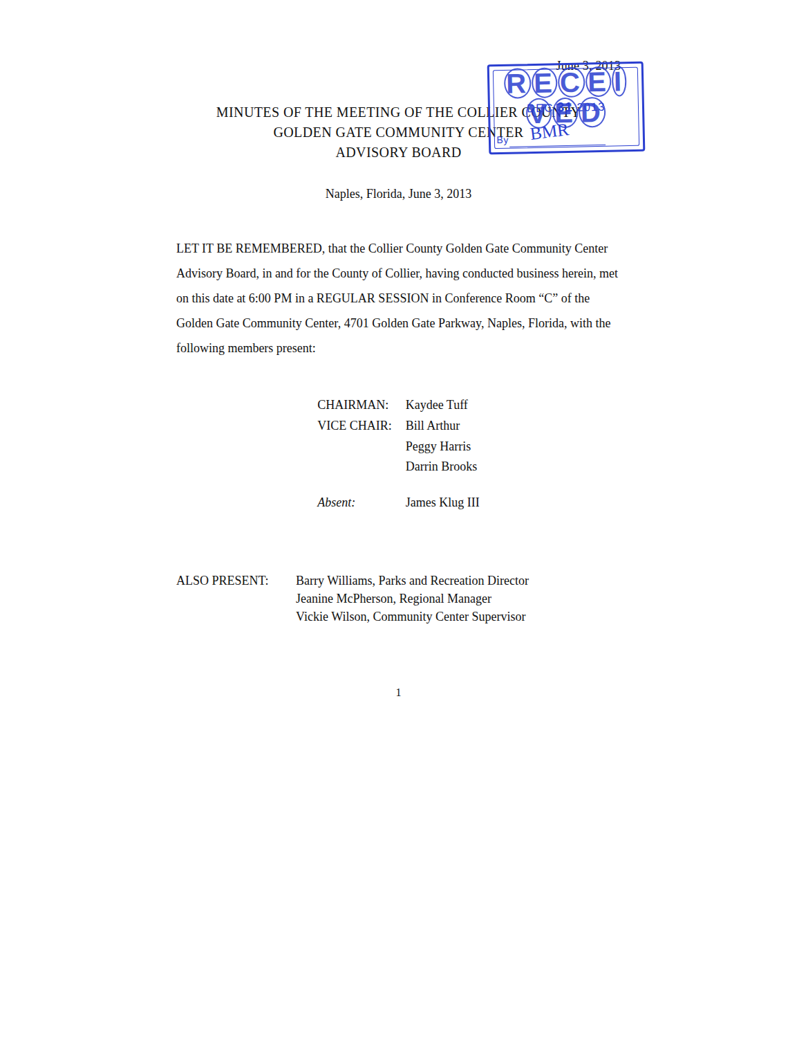RECEIVED
DEC 31 2013
By
BMR
June 3, 2013
Minutes of the Meeting of the Collier County
Golden Gate Community Center
Advisory Board
Naples, Florida, June 3, 2013
LET IT BE REMEMBERED, that the Collier County Golden Gate Community Center Advisory Board, in and for the County of Collier, having conducted business herein, met on this date at 6:00 PM in a REGULAR SESSION in Conference Room “C” of the Golden Gate Community Center, 4701 Golden Gate Parkway, Naples, Florida, with the following members present:
| CHAIRMAN: | Kaydee Tuff |
| VICE CHAIR: | Bill Arthur |
| | Peggy Harris |
| | Darrin Brooks |
| Absent: | James Klug III |
ALSO PRESENT:
Barry Williams, Parks and Recreation Director
Jeanine McPherson, Regional Manager
Vickie Wilson, Community Center Supervisor
1